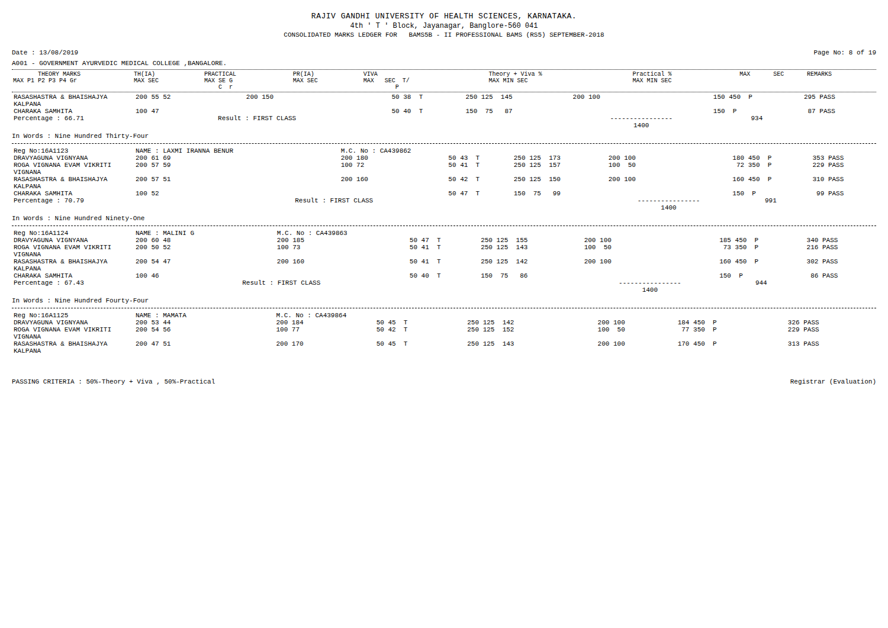RAJIV GANDHI UNIVERSITY OF HEALTH SCIENCES, KARNATAKA.
4th ' T ' Block, Jayanagar, Banglore-560 041
CONSOLIDATED MARKS LEDGER FOR BAMS5B - II PROFESSIONAL BAMS (RS5) SEPTEMBER-2018
Date : 13/08/2019
Page No: 8 of 19
A001 - GOVERNMENT AYURVEDIC MEDICAL COLLEGE ,BANGALORE.
| THEORY MARKS MAX P1 P2 P3 P4 Gr | TH(IA) MAX SEC | PRACTICAL MAX SE G C r | PR(IA) MAX SEC | VIVA MAX SEC T/ P | Theory + Viva % MAX MIN SEC | Practical % MAX MIN SEC | MAX | SEC | REMARKS |
| RASASHASTRA & BHAISHAJYA KALPANA | 200 55 52 | | 200 150 | | 50 38 T | 250 125 145 | 200 100 | 150 450 P | 295 PASS |
| CHARAKA SAMHITA | 100 47 | | | | 50 40 T | 150 75 87 | | 150 P | 87 PASS |
| Percentage : 66.71 | Result : FIRST CLASS | | | ---------------- 1400 | 934 |
In Words : Nine Hundred Thirty-Four
| Reg No:16A1123 | NAME : LAXMI IRANNA BENUR | M.C. No : CA439862 | | | | |
| DRAVYAGUNA VIGNYANA | 200 61 69 | | 200 180 | | 50 43 T | 250 125 173 | 200 100 | 180 450 P | 353 PASS |
| ROGA VIGNANA EVAM VIKRITI VIGNANA | 200 57 59 | | 100 72 | | 50 41 T | 250 125 157 | 100 50 | 72 350 P | 229 PASS |
| RASASHASTRA & BHAISHAJYA KALPANA | 200 57 51 | | 200 160 | | 50 42 T | 250 125 150 | 200 100 | 160 450 P | 310 PASS |
| CHARAKA SAMHITA | 100 52 | | | | 50 47 T | 150 75 99 | | 150 P | 99 PASS |
| Percentage : 70.79 | Result : FIRST CLASS | | | ---------------- 1400 | 991 |
In Words : Nine Hundred Ninety-One
| Reg No:16A1124 | NAME : MALINI G | M.C. No : CA439863 | | | | |
| DRAVYAGUNA VIGNYANA | 200 60 48 | | 200 185 | | 50 47 T | 250 125 155 | 200 100 | 185 450 P | 340 PASS |
| ROGA VIGNANA EVAM VIKRITI VIGNANA | 200 50 52 | | 100 73 | | 50 41 T | 250 125 143 | 100 50 | 73 350 P | 216 PASS |
| RASASHASTRA & BHAISHAJYA KALPANA | 200 54 47 | | 200 160 | | 50 41 T | 250 125 142 | 200 100 | 160 450 P | 302 PASS |
| CHARAKA SAMHITA | 100 46 | | | | 50 40 T | 150 75 86 | | 150 P | 86 PASS |
| Percentage : 67.43 | Result : FIRST CLASS | | | ---------------- 1400 | 944 |
In Words : Nine Hundred Fourty-Four
| Reg No:16A1125 | NAME : MAMATA | M.C. No : CA439864 | | | | |
| DRAVYAGUNA VIGNYANA | 200 53 44 | | 200 184 | | 50 45 T | 250 125 142 | 200 100 | 184 450 P | 326 PASS |
| ROGA VIGNANA EVAM VIKRITI VIGNANA | 200 54 56 | | 100 77 | | 50 42 T | 250 125 152 | 100 50 | 77 350 P | 229 PASS |
| RASASHASTRA & BHAISHAJYA KALPANA | 200 47 51 | | 200 170 | | 50 45 T | 250 125 143 | 200 100 | 170 450 P | 313 PASS |
PASSING CRITERIA : 50%-Theory + Viva , 50%-Practical
Registrar (Evaluation)